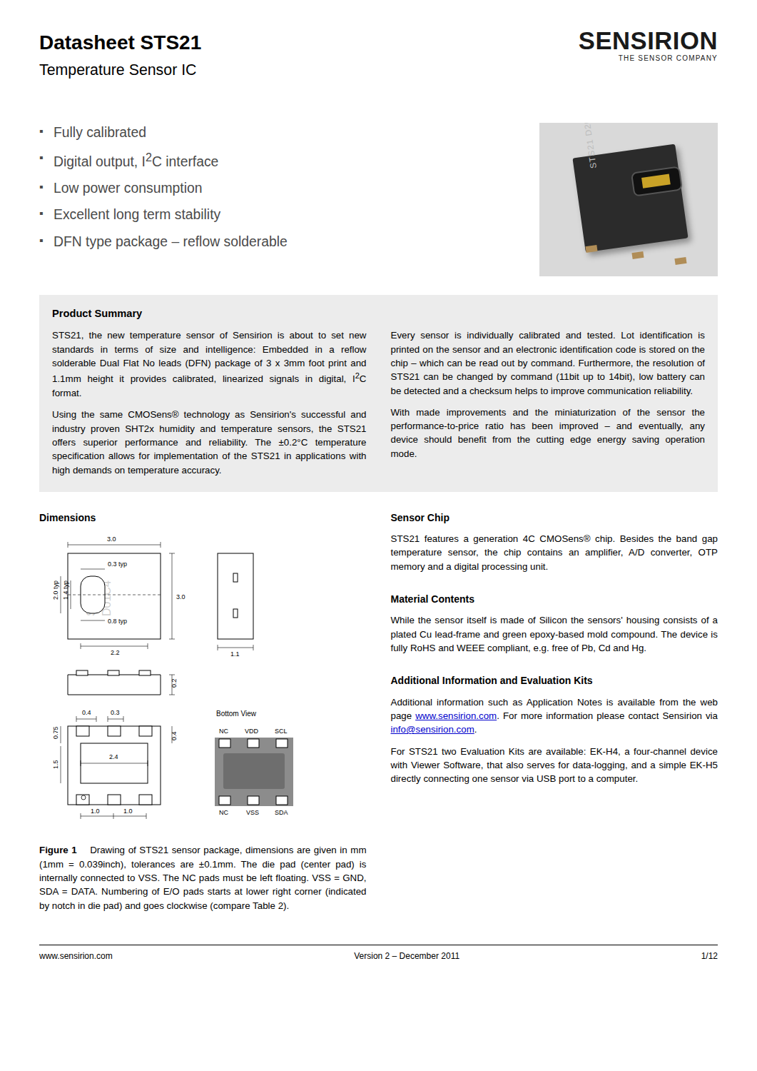SENSIRION
THE SENSOR COMPANY
Datasheet STS21 Temperature Sensor IC
Fully calibrated
Digital output, I2C interface
Low power consumption
Excellent long term stability
DFN type package – reflow solderable
STS21 D2009
Product Summary
STS21, the new temperature sensor of Sensirion is about to set new standards in terms of size and intelligence: Embedded in a reflow solderable Dual Flat No leads (DFN) package of 3 x 3mm foot print and 1.1mm height it provides calibrated, linearized signals in digital, I2C format.
Using the same CMOSens® technology as Sensirion's successful and industry proven SHT2x humidity and temperature sensors, the STS21 offers superior performance and reliability. The ±0.2°C temperature specification allows for implementation of the STS21 in applications with high demands on temperature accuracy.
Every sensor is individually calibrated and tested. Lot identification is printed on the sensor and an electronic identification code is stored on the chip – which can be read out by command. Furthermore, the resolution of STS21 can be changed by command (11bit up to 14bit), low battery can be detected and a checksum helps to improve communication reliability.
With made improvements and the miniaturization of the sensor the performance-to-price ratio has been improved – and eventually, any device should benefit from the cutting edge energy saving operation mode.
Dimensions
3.0 STS21 D01C4 0.3 typ 2.0 typ 1.4 typ 0.8 typ 2.2 3.0 1.1 0.2 0.4 0.3 0.75 1.5 0.4 2.4 1.0 1.0 Bottom View NC VDD SCL NC VSS SDA
Figure 1 Drawing of STS21 sensor package, dimensions are given in mm (1mm = 0.039inch), tolerances are ±0.1mm. The die pad (center pad) is internally connected to VSS. The NC pads must be left floating. VSS = GND, SDA = DATA. Numbering of E/O pads starts at lower right corner (indicated by notch in die pad) and goes clockwise (compare Table 2).
Sensor Chip
STS21 features a generation 4C CMOSens® chip. Besides the band gap temperature sensor, the chip contains an amplifier, A/D converter, OTP memory and a digital processing unit.
Material Contents
While the sensor itself is made of Silicon the sensors' housing consists of a plated Cu lead-frame and green epoxy-based mold compound. The device is fully RoHS and WEEE compliant, e.g. free of Pb, Cd and Hg.
Additional Information and Evaluation Kits
Additional information such as Application Notes is available from the web page www.sensirion.com. For more information please contact Sensirion via info@sensirion.com.
For STS21 two Evaluation Kits are available: EK-H4, a four-channel device with Viewer Software, that also serves for data-logging, and a simple EK-H5 directly connecting one sensor via USB port to a computer.
www.sensirion.com Version 2 – December 2011 1/12